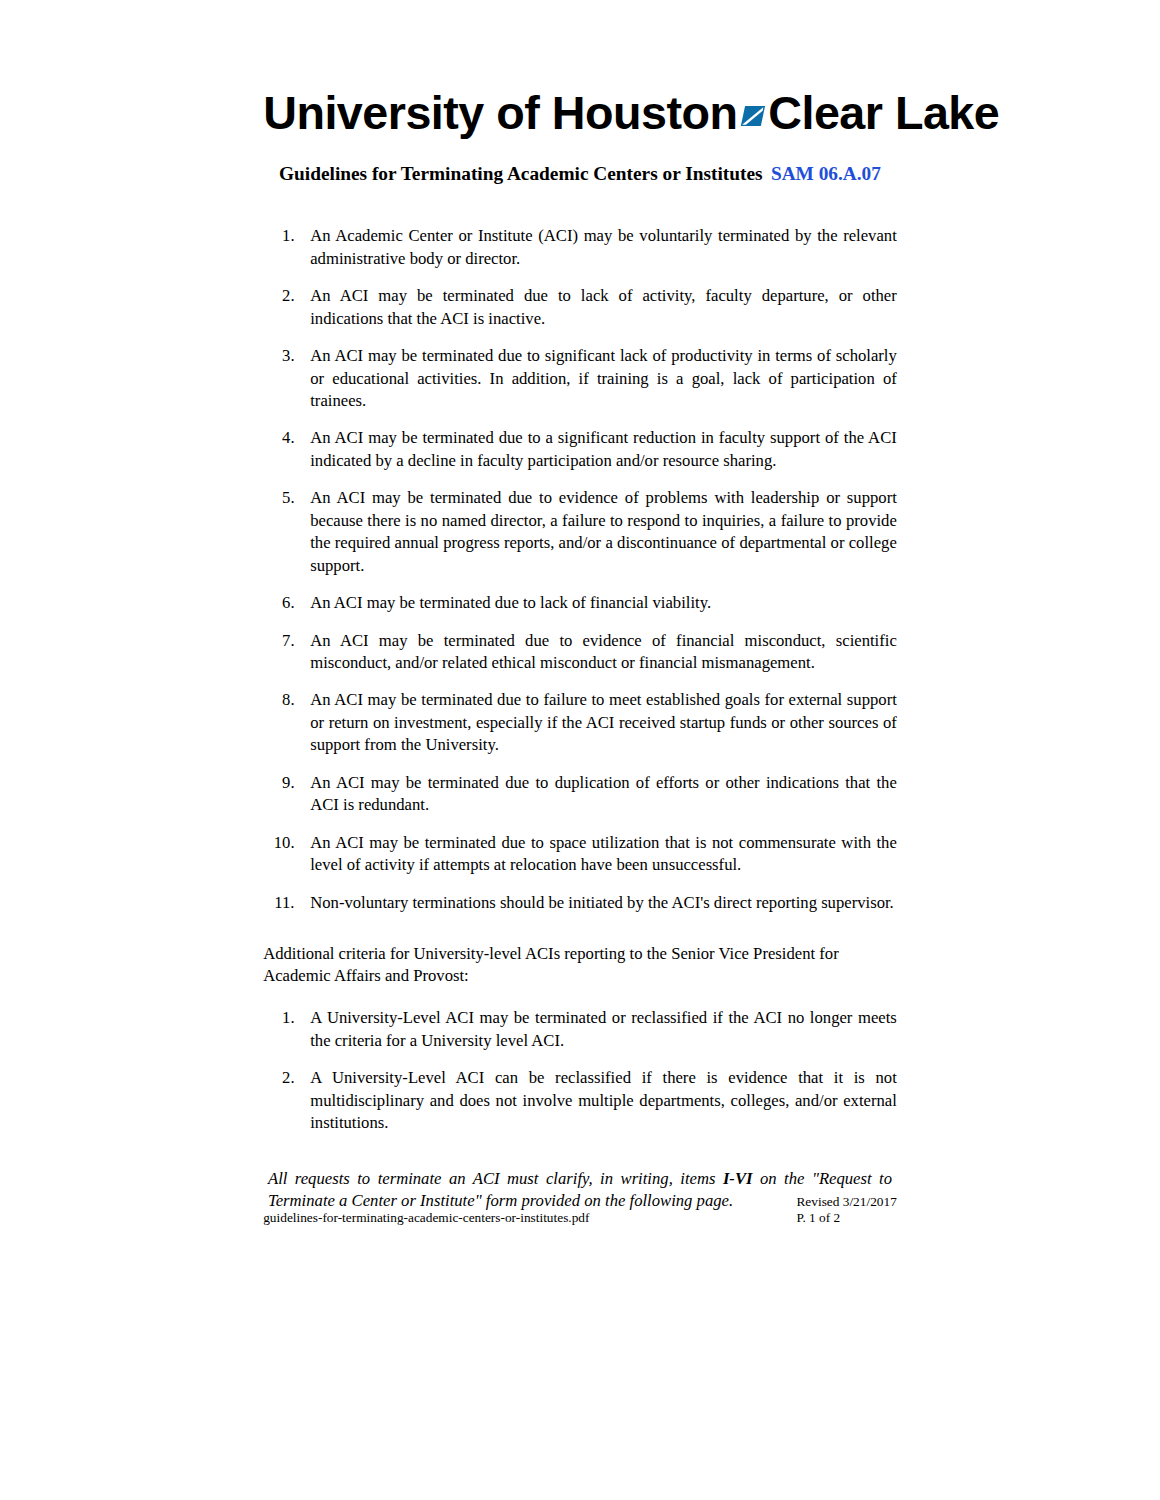University of Houston Clear Lake
Guidelines for Terminating Academic Centers or Institutes SAM 06.A.07
An Academic Center or Institute (ACI) may be voluntarily terminated by the relevant administrative body or director.
An ACI may be terminated due to lack of activity, faculty departure, or other indications that the ACI is inactive.
An ACI may be terminated due to significant lack of productivity in terms of scholarly or educational activities. In addition, if training is a goal, lack of participation of trainees.
An ACI may be terminated due to a significant reduction in faculty support of the ACI indicated by a decline in faculty participation and/or resource sharing.
An ACI may be terminated due to evidence of problems with leadership or support because there is no named director, a failure to respond to inquiries, a failure to provide the required annual progress reports, and/or a discontinuance of departmental or college support.
An ACI may be terminated due to lack of financial viability.
An ACI may be terminated due to evidence of financial misconduct, scientific misconduct, and/or related ethical misconduct or financial mismanagement.
An ACI may be terminated due to failure to meet established goals for external support or return on investment, especially if the ACI received startup funds or other sources of support from the University.
An ACI may be terminated due to duplication of efforts or other indications that the ACI is redundant.
An ACI may be terminated due to space utilization that is not commensurate with the level of activity if attempts at relocation have been unsuccessful.
Non-voluntary terminations should be initiated by the ACI's direct reporting supervisor.
Additional criteria for University-level ACIs reporting to the Senior Vice President for Academic Affairs and Provost:
A University-Level ACI may be terminated or reclassified if the ACI no longer meets the criteria for a University level ACI.
A University-Level ACI can be reclassified if there is evidence that it is not multidisciplinary and does not involve multiple departments, colleges, and/or external institutions.
All requests to terminate an ACI must clarify, in writing, items I-VI on the "Request to Terminate a Center or Institute" form provided on the following page.
guidelines-for-terminating-academic-centers-or-institutes.pdf
Revised 3/21/2017
P. 1 of 2